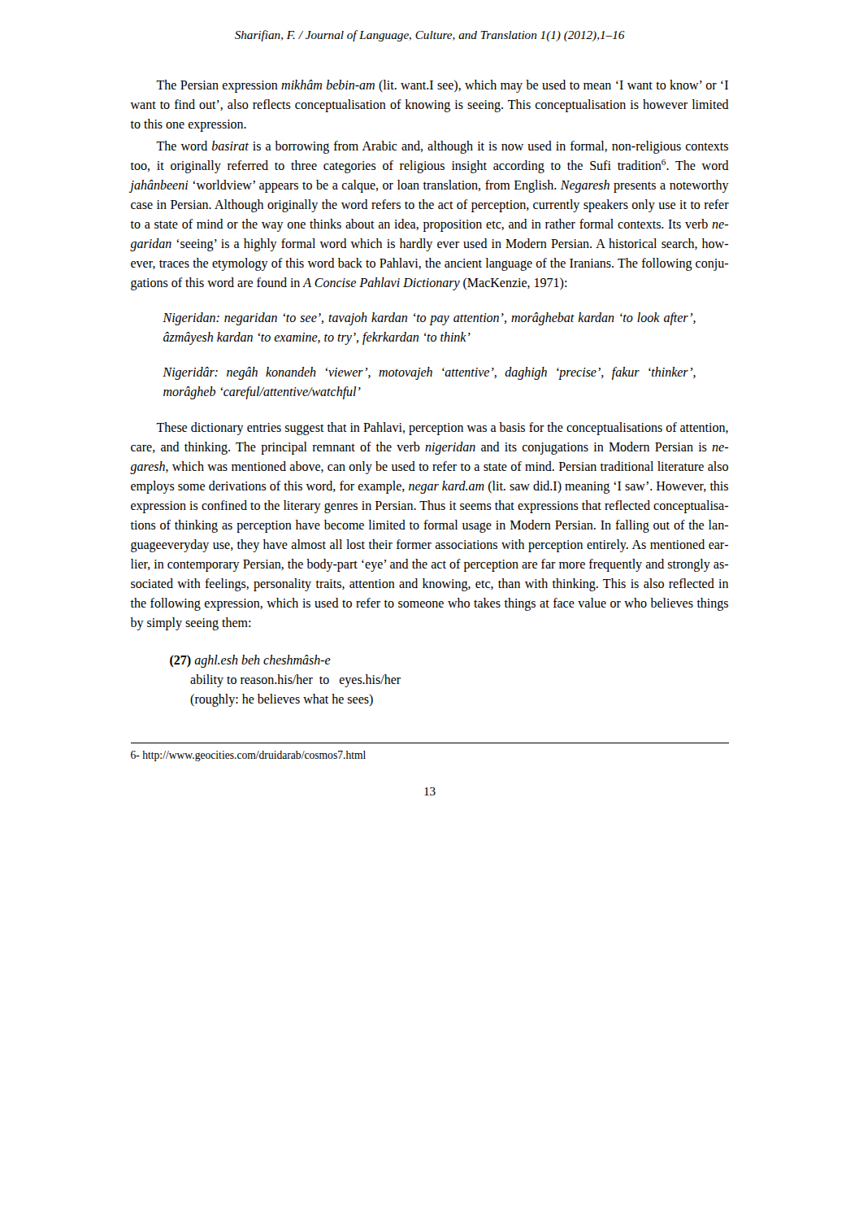Sharifian, F. / Journal of Language, Culture, and Translation 1(1) (2012),1–16
The Persian expression mikhâm bebin-am (lit. want.I see), which may be used to mean ‘I want to know’ or ‘I want to find out’, also reflects conceptualisation of knowing is seeing. This conceptualisation is however limited to this one expression.
The word basirat is a borrowing from Arabic and, although it is now used in formal, non-religious contexts too, it originally referred to three categories of religious insight according to the Sufi tradition6. The word jahânbeeni ‘worldview’ appears to be a calque, or loan translation, from English. Negaresh presents a noteworthy case in Persian. Although originally the word refers to the act of perception, currently speakers only use it to refer to a state of mind or the way one thinks about an idea, proposition etc, and in rather formal contexts. Its verb negaridan ‘seeing’ is a highly formal word which is hardly ever used in Modern Persian. A historical search, however, traces the etymology of this word back to Pahlavi, the ancient language of the Iranians. The following conjugations of this word are found in A Concise Pahlavi Dictionary (MacKenzie, 1971):
Nigeridan: negaridan ‘to see’, tavajoh kardan ‘to pay attention’, morâghebat kardan ‘to look after’, âzmâyesh kardan ‘to examine, to try’, fekrkardan ‘to think’
Nigeridâr: negâh konandeh ‘viewer’, motovajeh ‘attentive’, daghigh ‘precise’, fakur ‘thinker’, morâgheb ‘careful/attentive/watchful’
These dictionary entries suggest that in Pahlavi, perception was a basis for the conceptualisations of attention, care, and thinking. The principal remnant of the verb nigeridan and its conjugations in Modern Persian is negaresh, which was mentioned above, can only be used to refer to a state of mind. Persian traditional literature also employs some derivations of this word, for example, negar kard.am (lit. saw did.I) meaning ‘I saw’. However, this expression is confined to the literary genres in Persian. Thus it seems that expressions that reflected conceptualisations of thinking as perception have become limited to formal usage in Modern Persian. In falling out of the languageeveryday use, they have almost all lost their former associations with perception entirely. As mentioned earlier, in contemporary Persian, the body-part ‘eye’ and the act of perception are far more frequently and strongly associated with feelings, personality traits, attention and knowing, etc, than with thinking. This is also reflected in the following expression, which is used to refer to someone who takes things at face value or who believes things by simply seeing them:
(27) aghl.esh beh cheshmâsh-e ability to reason.his/her to eyes.his/her (roughly: he believes what he sees)
6- http://www.geocities.com/druidarab/cosmos7.html
13